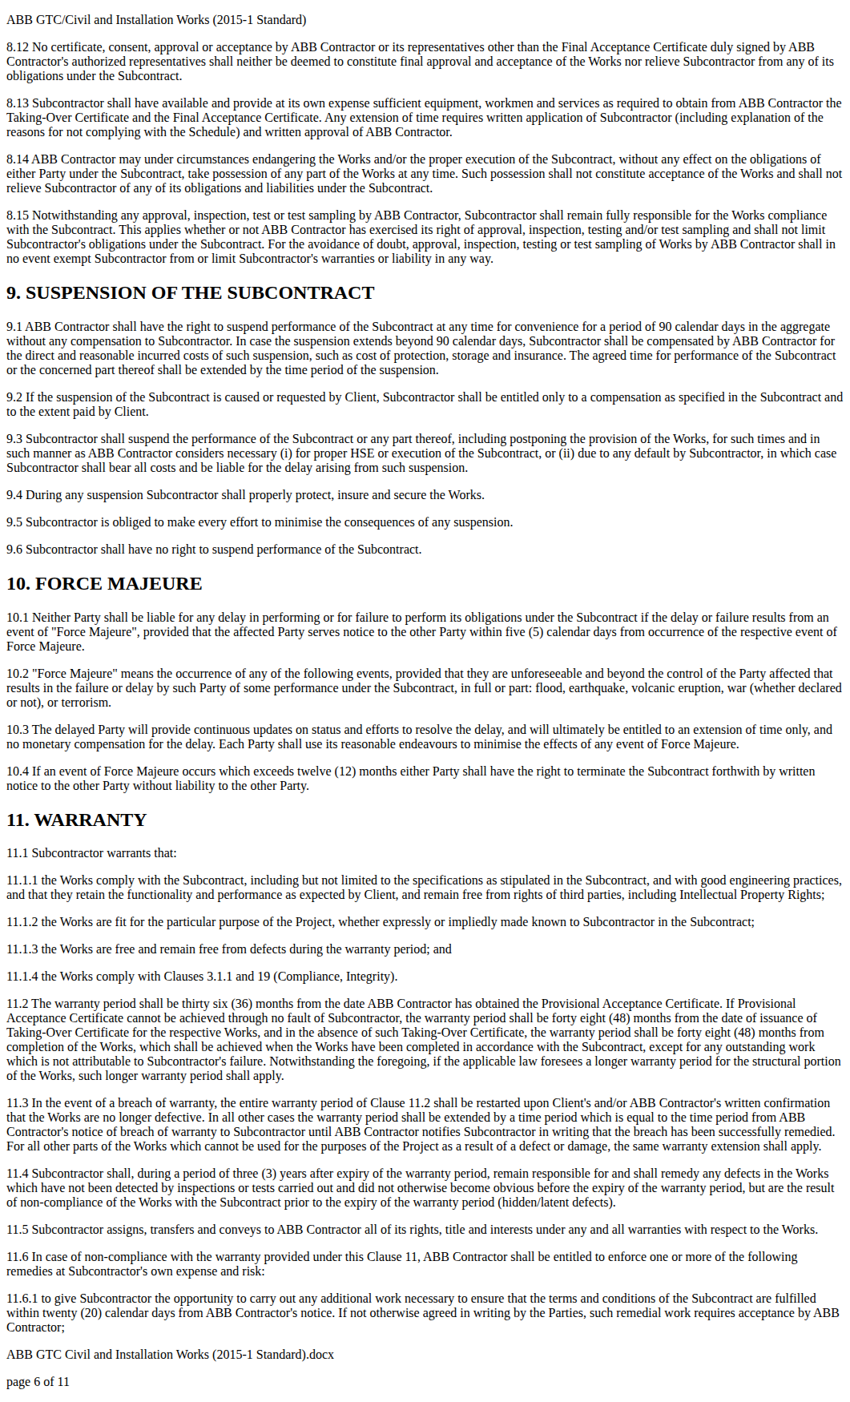ABB GTC/Civil and Installation Works (2015-1 Standard)
8.12 No certificate, consent, approval or acceptance by ABB Contractor or its representatives other than the Final Acceptance Certificate duly signed by ABB Contractor's authorized representatives shall neither be deemed to constitute final approval and acceptance of the Works nor relieve Subcontractor from any of its obligations under the Subcontract.
8.13 Subcontractor shall have available and provide at its own expense sufficient equipment, workmen and services as required to obtain from ABB Contractor the Taking-Over Certificate and the Final Acceptance Certificate. Any extension of time requires written application of Subcontractor (including explanation of the reasons for not complying with the Schedule) and written approval of ABB Contractor.
8.14 ABB Contractor may under circumstances endangering the Works and/or the proper execution of the Subcontract, without any effect on the obligations of either Party under the Subcontract, take possession of any part of the Works at any time. Such possession shall not constitute acceptance of the Works and shall not relieve Subcontractor of any of its obligations and liabilities under the Subcontract.
8.15 Notwithstanding any approval, inspection, test or test sampling by ABB Contractor, Subcontractor shall remain fully responsible for the Works compliance with the Subcontract. This applies whether or not ABB Contractor has exercised its right of approval, inspection, testing and/or test sampling and shall not limit Subcontractor's obligations under the Subcontract. For the avoidance of doubt, approval, inspection, testing or test sampling of Works by ABB Contractor shall in no event exempt Subcontractor from or limit Subcontractor's warranties or liability in any way.
9. SUSPENSION OF THE SUBCONTRACT
9.1 ABB Contractor shall have the right to suspend performance of the Subcontract at any time for convenience for a period of 90 calendar days in the aggregate without any compensation to Subcontractor. In case the suspension extends beyond 90 calendar days, Subcontractor shall be compensated by ABB Contractor for the direct and reasonable incurred costs of such suspension, such as cost of protection, storage and insurance. The agreed time for performance of the Subcontract or the concerned part thereof shall be extended by the time period of the suspension.
9.2 If the suspension of the Subcontract is caused or requested by Client, Subcontractor shall be entitled only to a compensation as specified in the Subcontract and to the extent paid by Client.
9.3 Subcontractor shall suspend the performance of the Subcontract or any part thereof, including postponing the provision of the Works, for such times and in such manner as ABB Contractor considers necessary (i) for proper HSE or execution of the Subcontract, or (ii) due to any default by Subcontractor, in which case Subcontractor shall bear all costs and be liable for the delay arising from such suspension.
9.4 During any suspension Subcontractor shall properly protect, insure and secure the Works.
9.5 Subcontractor is obliged to make every effort to minimise the consequences of any suspension.
9.6 Subcontractor shall have no right to suspend performance of the Subcontract.
10. FORCE MAJEURE
10.1 Neither Party shall be liable for any delay in performing or for failure to perform its obligations under the Subcontract if the delay or failure results from an event of "Force Majeure", provided that the affected Party serves notice to the other Party within five (5) calendar days from occurrence of the respective event of Force Majeure.
10.2 "Force Majeure" means the occurrence of any of the following events, provided that they are unforeseeable and beyond the control of the Party affected that results in the failure or delay by such Party of some performance under the Subcontract, in full or part: flood, earthquake, volcanic eruption, war (whether declared or not), or terrorism.
10.3 The delayed Party will provide continuous updates on status and efforts to resolve the delay, and will ultimately be entitled to an extension of time only, and no monetary compensation for the delay. Each Party shall use its reasonable endeavours to minimise the effects of any event of Force Majeure.
10.4 If an event of Force Majeure occurs which exceeds twelve (12) months either Party shall have the right to terminate the Subcontract forthwith by written notice to the other Party without liability to the other Party.
11. WARRANTY
11.1 Subcontractor warrants that:
11.1.1 the Works comply with the Subcontract, including but not limited to the specifications as stipulated in the Subcontract, and with good engineering practices, and that they retain the functionality and performance as expected by Client, and remain free from rights of third parties, including Intellectual Property Rights;
11.1.2 the Works are fit for the particular purpose of the Project, whether expressly or impliedly made known to Subcontractor in the Subcontract;
11.1.3 the Works are free and remain free from defects during the warranty period; and
11.1.4 the Works comply with Clauses 3.1.1 and 19 (Compliance, Integrity).
11.2 The warranty period shall be thirty six (36) months from the date ABB Contractor has obtained the Provisional Acceptance Certificate. If Provisional Acceptance Certificate cannot be achieved through no fault of Subcontractor, the warranty period shall be forty eight (48) months from the date of issuance of Taking-Over Certificate for the respective Works, and in the absence of such Taking-Over Certificate, the warranty period shall be forty eight (48) months from completion of the Works, which shall be achieved when the Works have been completed in accordance with the Subcontract, except for any outstanding work which is not attributable to Subcontractor's failure. Notwithstanding the foregoing, if the applicable law foresees a longer warranty period for the structural portion of the Works, such longer warranty period shall apply.
11.3 In the event of a breach of warranty, the entire warranty period of Clause 11.2 shall be restarted upon Client's and/or ABB Contractor's written confirmation that the Works are no longer defective. In all other cases the warranty period shall be extended by a time period which is equal to the time period from ABB Contractor's notice of breach of warranty to Subcontractor until ABB Contractor notifies Subcontractor in writing that the breach has been successfully remedied. For all other parts of the Works which cannot be used for the purposes of the Project as a result of a defect or damage, the same warranty extension shall apply.
11.4 Subcontractor shall, during a period of three (3) years after expiry of the warranty period, remain responsible for and shall remedy any defects in the Works which have not been detected by inspections or tests carried out and did not otherwise become obvious before the expiry of the warranty period, but are the result of non-compliance of the Works with the Subcontract prior to the expiry of the warranty period (hidden/latent defects).
11.5 Subcontractor assigns, transfers and conveys to ABB Contractor all of its rights, title and interests under any and all warranties with respect to the Works.
11.6 In case of non-compliance with the warranty provided under this Clause 11, ABB Contractor shall be entitled to enforce one or more of the following remedies at Subcontractor's own expense and risk:
11.6.1 to give Subcontractor the opportunity to carry out any additional work necessary to ensure that the terms and conditions of the Subcontract are fulfilled within twenty (20) calendar days from ABB Contractor's notice. If not otherwise agreed in writing by the Parties, such remedial work requires acceptance by ABB Contractor;
ABB GTC Civil and Installation Works (2015-1 Standard).docx
page 6 of 11